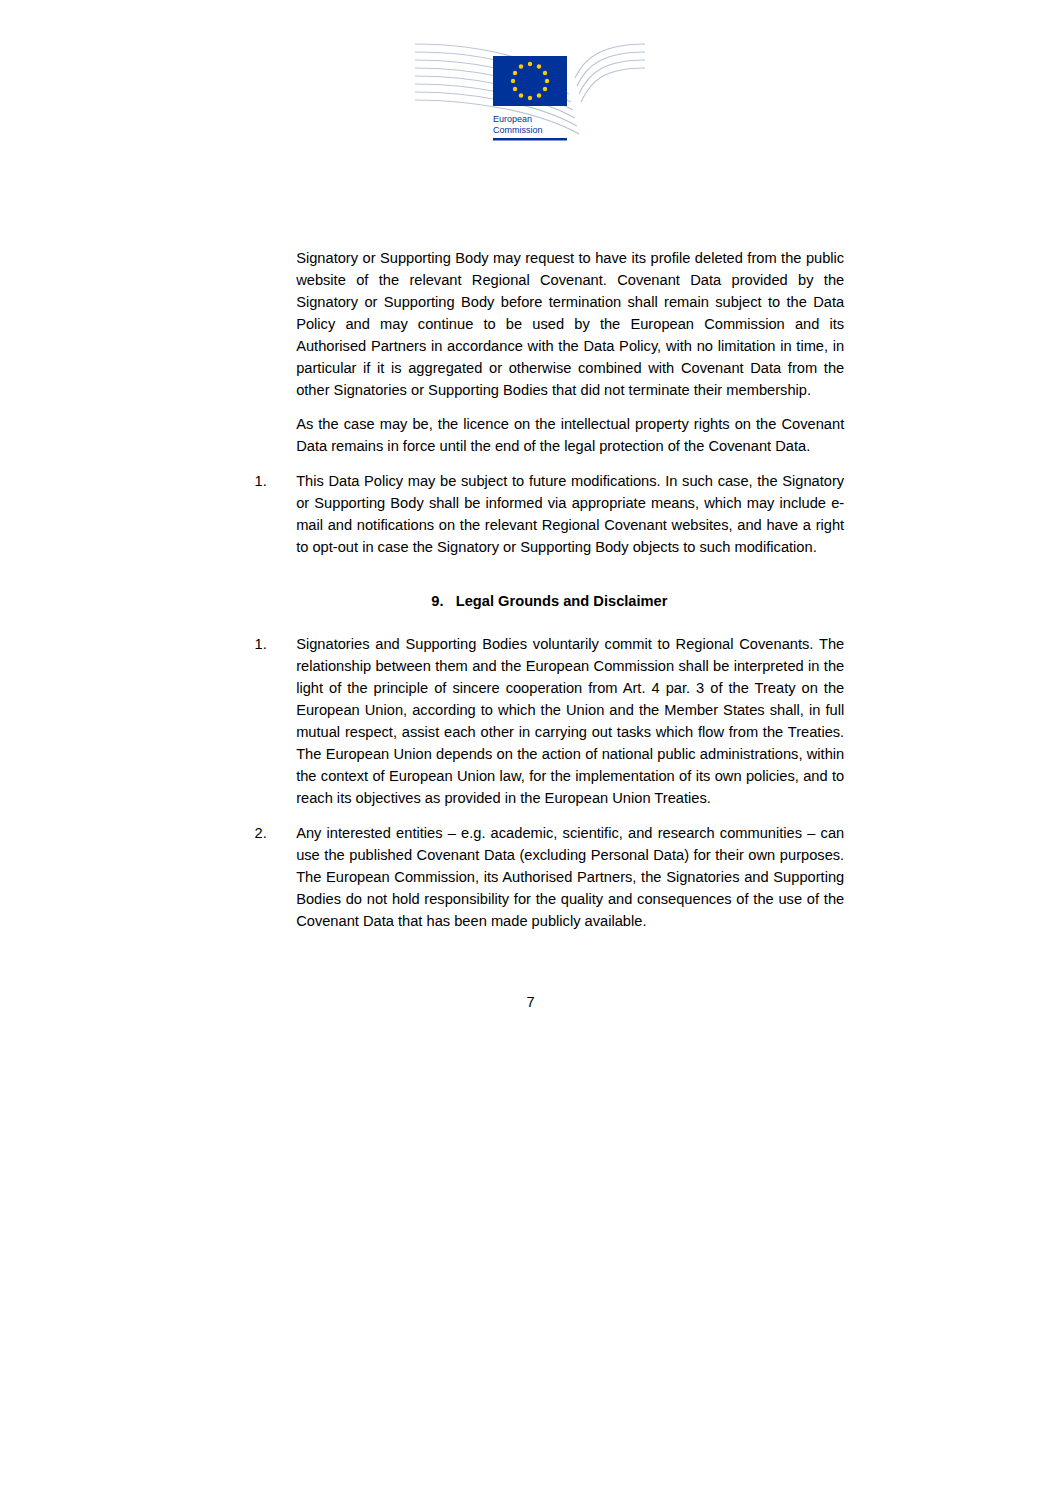Signatory or Supporting Body may request to have its profile deleted from the public website of the relevant Regional Covenant. Covenant Data provided by the Signatory or Supporting Body before termination shall remain subject to the Data Policy and may continue to be used by the European Commission and its Authorised Partners in accordance with the Data Policy, with no limitation in time, in particular if it is aggregated or otherwise combined with Covenant Data from the other Signatories or Supporting Bodies that did not terminate their membership.
As the case may be, the licence on the intellectual property rights on the Covenant Data remains in force until the end of the legal protection of the Covenant Data.
This Data Policy may be subject to future modifications. In such case, the Signatory or Supporting Body shall be informed via appropriate means, which may include e-mail and notifications on the relevant Regional Covenant websites, and have a right to opt-out in case the Signatory or Supporting Body objects to such modification.
9. Legal Grounds and Disclaimer
Signatories and Supporting Bodies voluntarily commit to Regional Covenants. The relationship between them and the European Commission shall be interpreted in the light of the principle of sincere cooperation from Art. 4 par. 3 of the Treaty on the European Union, according to which the Union and the Member States shall, in full mutual respect, assist each other in carrying out tasks which flow from the Treaties. The European Union depends on the action of national public administrations, within the context of European Union law, for the implementation of its own policies, and to reach its objectives as provided in the European Union Treaties.
Any interested entities – e.g. academic, scientific, and research communities – can use the published Covenant Data (excluding Personal Data) for their own purposes. The European Commission, its Authorised Partners, the Signatories and Supporting Bodies do not hold responsibility for the quality and consequences of the use of the Covenant Data that has been made publicly available.
7